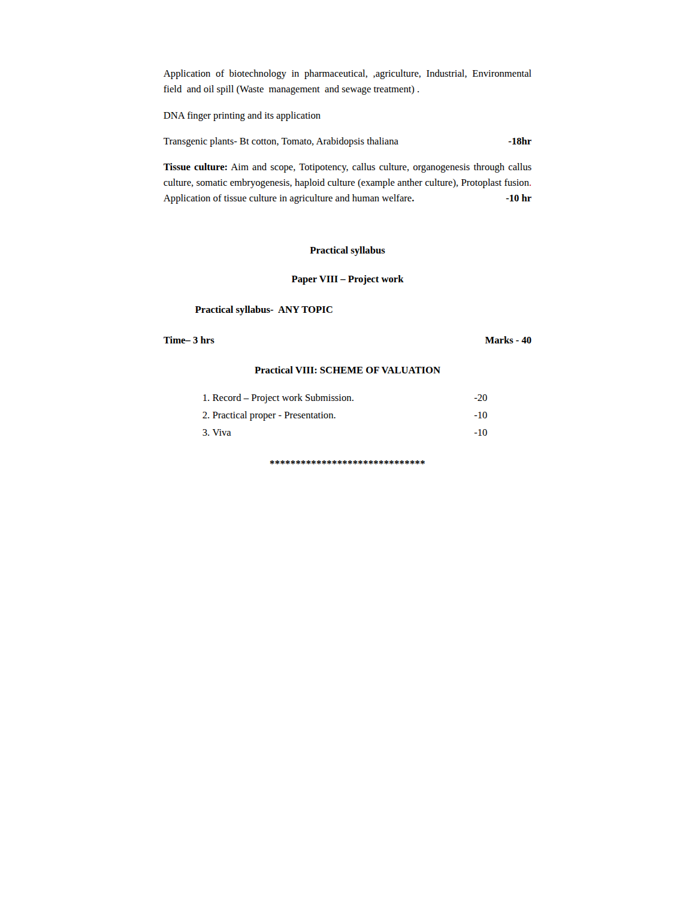Application of biotechnology in pharmaceutical, ,agriculture, Industrial, Environmental field and oil spill (Waste management and sewage treatment) .
DNA finger printing and its application
Transgenic plants- Bt cotton, Tomato, Arabidopsis thaliana -18hr
Tissue culture: Aim and scope, Totipotency, callus culture, organogenesis through callus culture, somatic embryogenesis, haploid culture (example anther culture), Protoplast fusion. Application of tissue culture in agriculture and human welfare. -10 hr
Practical syllabus
Paper VIII – Project work
Practical syllabus- ANY TOPIC
Time– 3 hrs Marks - 40
Practical VIII: SCHEME OF VALUATION
Record – Project work Submission. -20
Practical proper - Presentation. -10
Viva -10
******************************